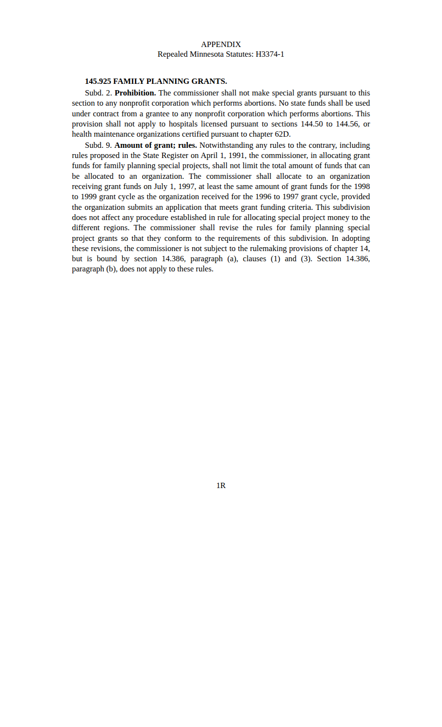APPENDIX Repealed Minnesota Statutes: H3374-1
145.925 FAMILY PLANNING GRANTS.
Subd. 2. Prohibition. The commissioner shall not make special grants pursuant to this section to any nonprofit corporation which performs abortions. No state funds shall be used under contract from a grantee to any nonprofit corporation which performs abortions. This provision shall not apply to hospitals licensed pursuant to sections 144.50 to 144.56, or health maintenance organizations certified pursuant to chapter 62D.
Subd. 9. Amount of grant; rules. Notwithstanding any rules to the contrary, including rules proposed in the State Register on April 1, 1991, the commissioner, in allocating grant funds for family planning special projects, shall not limit the total amount of funds that can be allocated to an organization. The commissioner shall allocate to an organization receiving grant funds on July 1, 1997, at least the same amount of grant funds for the 1998 to 1999 grant cycle as the organization received for the 1996 to 1997 grant cycle, provided the organization submits an application that meets grant funding criteria. This subdivision does not affect any procedure established in rule for allocating special project money to the different regions. The commissioner shall revise the rules for family planning special project grants so that they conform to the requirements of this subdivision. In adopting these revisions, the commissioner is not subject to the rulemaking provisions of chapter 14, but is bound by section 14.386, paragraph (a), clauses (1) and (3). Section 14.386, paragraph (b), does not apply to these rules.
1R